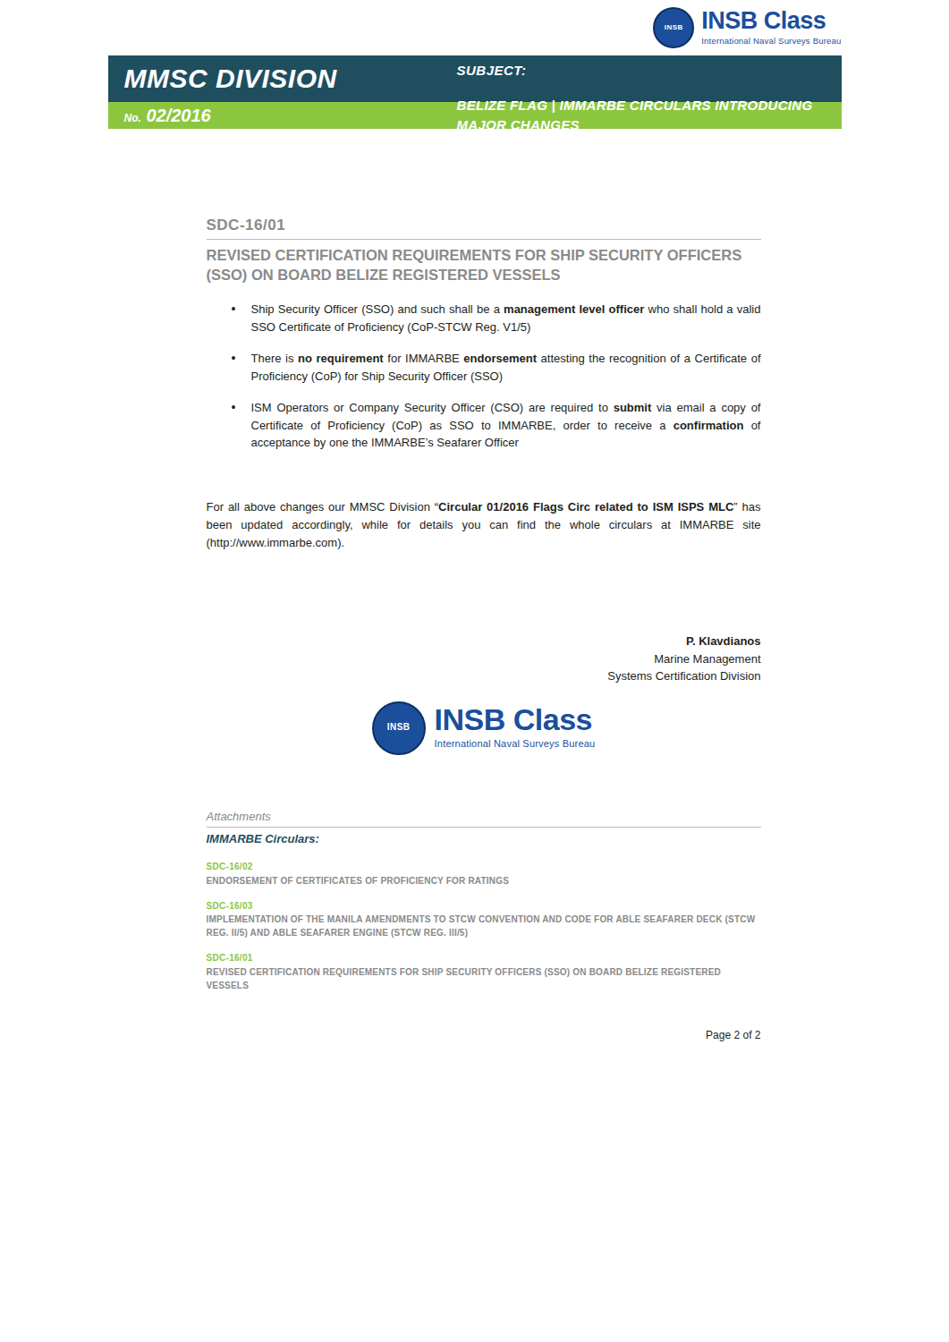INSB Class
International Naval Surveys Bureau
MMSC Division Circular
Subject:
No. 02/2016
Belize Flag | IMMARBE Circulars Introducing Major Changes
SDC-16/01
Revised certification requirements for ship security officers (SSO) on board Belize registered vessels
Ship Security Officer (SSO) and such shall be a management level officer who shall hold a valid SSO Certificate of Proficiency (CoP-STCW Reg. V1/5)
There is no requirement for IMMARBE endorsement attesting the recognition of a Certificate of Proficiency (CoP) for Ship Security Officer (SSO)
ISM Operators or Company Security Officer (CSO) are required to submit via email a copy of Certificate of Proficiency (CoP) as SSO to IMMARBE, order to receive a confirmation of acceptance by one the IMMARBE’s Seafarer Officer
For all above changes our MMSC Division “Circular 01/2016 Flags Circ related to ISM ISPS MLC” has been updated accordingly, while for details you can find the whole circulars at IMMARBE site (http://www.immarbe.com).
P. Klavdianos
Marine Management
Systems Certification Division
INSB Class
International Naval Surveys Bureau
Attachments
IMMARBE Circulars:
SDC-16/02
Endorsement of certificates of proficiency for ratings
SDC-16/03
Implementation of the Manila amendments to STCW Convention and Code for able seafarer deck (STCW Reg. II/5) and able seafarer engine (STCW Reg. III/5)
SDC-16/01
Revised certification requirements for ship security officers (SSO) on board Belize registered vessels
Page 2 of 2